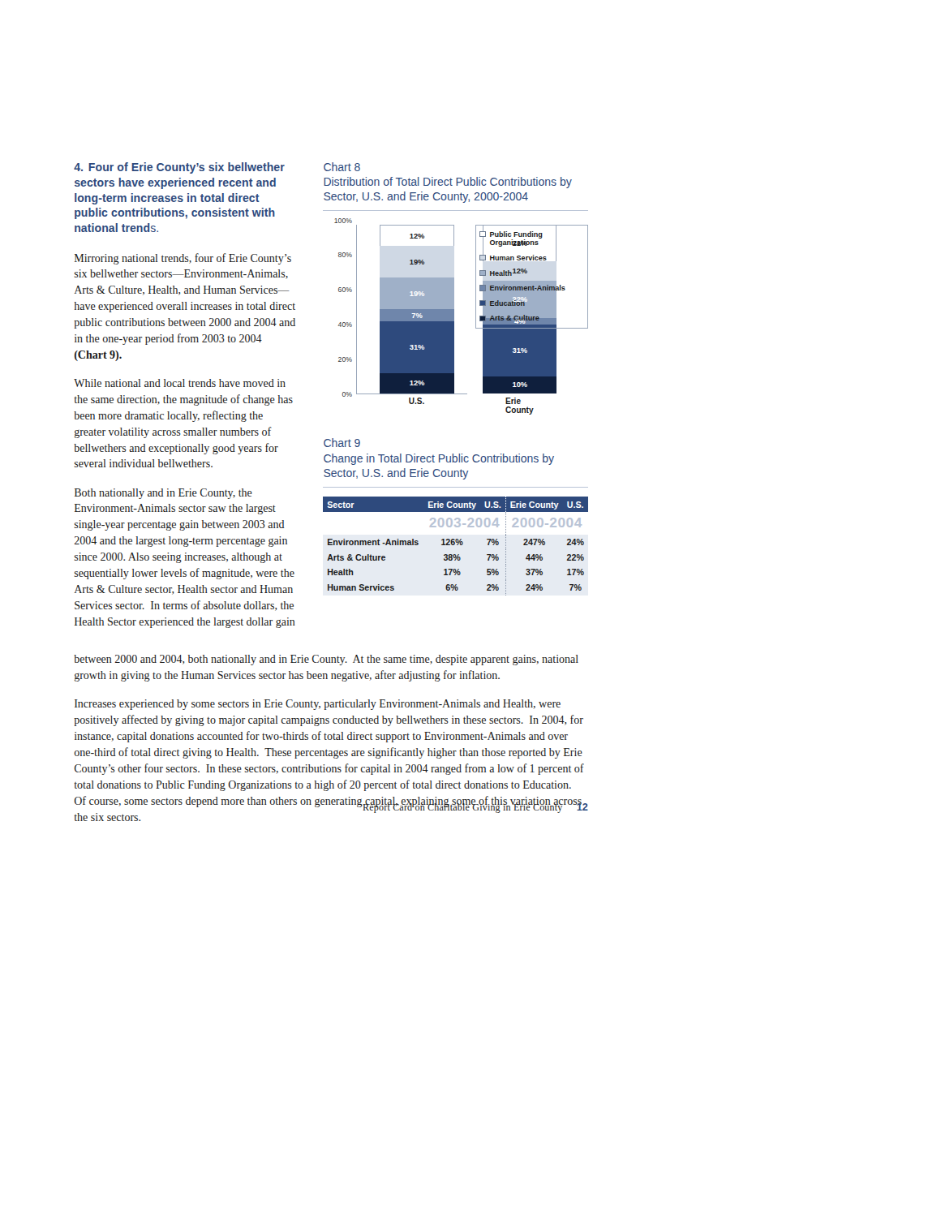4. Four of Erie County’s six bellwether sectors have experienced recent and long-term increases in total direct public contributions, consistent with national trends.
Mirroring national trends, four of Erie County’s six bellwether sectors—Environment-Animals, Arts & Culture, Health, and Human Services—have experienced overall increases in total direct public contributions between 2000 and 2004 and in the one-year period from 2003 to 2004 (Chart 9).
While national and local trends have moved in the same direction, the magnitude of change has been more dramatic locally, reflecting the greater volatility across smaller numbers of bellwethers and exceptionally good years for several individual bellwethers.
Both nationally and in Erie County, the Environment-Animals sector saw the largest single-year percentage gain between 2003 and 2004 and the largest long-term percentage gain since 2000. Also seeing increases, although at sequentially lower levels of magnitude, were the Arts & Culture sector, Health sector and Human Services sector. In terms of absolute dollars, the Health Sector experienced the largest dollar gain
Chart 8 Distribution of Total Direct Public Contributions by Sector, U.S. and Erie County, 2000-2004
100% 80% 60% 40% 20% 0%
12%
31%
7%
19%
19%
12%
10%
31%
4%
22%
12%
21%
U.S. Erie County
Public Funding
Organizations
Human Services
Health
Environment-Animals
Education
Arts & Culture
Chart 9 Change in Total Direct Public Contributions by Sector, U.S. and Erie County
| | 2003-2004 | 2000-2004 |
| Sector | Erie County | U.S. | Erie County | U.S. |
| Environment -Animals | 126% | 7% | 247% | 24% |
| Arts & Culture | 38% | 7% | 44% | 22% |
| Health | 17% | 5% | 37% | 17% |
| Human Services | 6% | 2% | 24% | 7% |
between 2000 and 2004, both nationally and in Erie County. At the same time, despite apparent gains, national growth in giving to the Human Services sector has been negative, after adjusting for inflation.
Increases experienced by some sectors in Erie County, particularly Environment-Animals and Health, were positively affected by giving to major capital campaigns conducted by bellwethers in these sectors. In 2004, for instance, capital donations accounted for two-thirds of total direct support to Environment-Animals and over one-third of total direct giving to Health. These percentages are significantly higher than those reported by Erie County’s other four sectors. In these sectors, contributions for capital in 2004 ranged from a low of 1 percent of total donations to Public Funding Organizations to a high of 20 percent of total direct donations to Education. Of course, some sectors depend more than others on generating capital, explaining some of this variation across the six sectors.
Report Card on Charitable Giving in Erie County 12